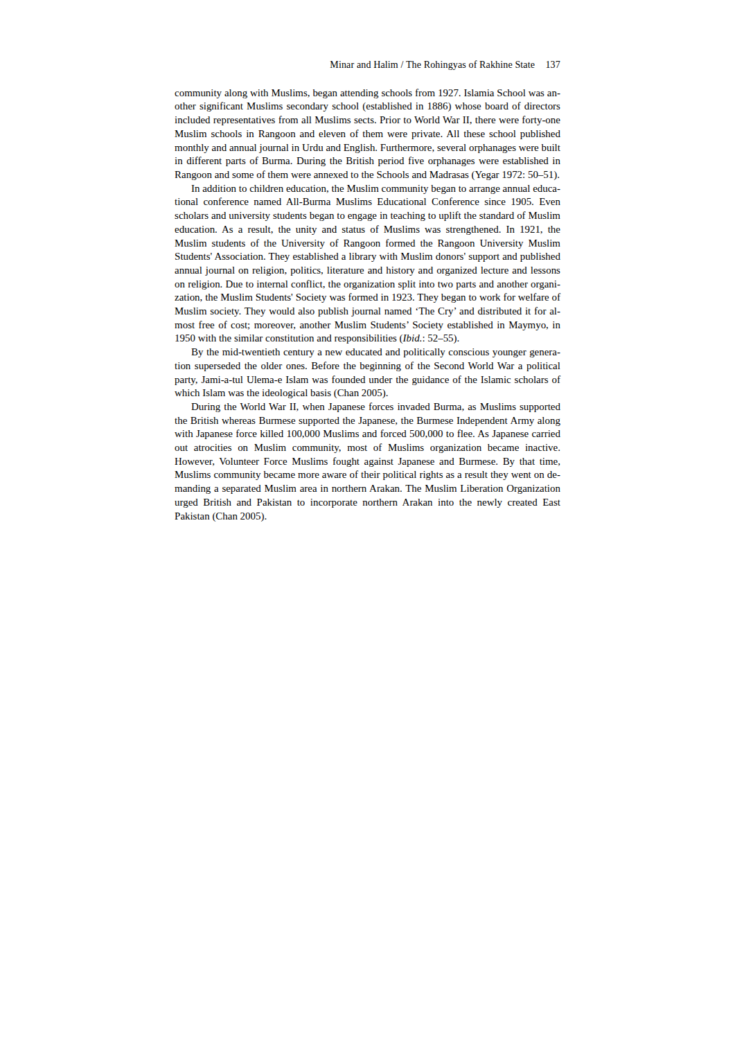Minar and Halim / The Rohingyas of Rakhine State137
community along with Muslims, began attending schools from 1927. Islamia School was another significant Muslims secondary school (established in 1886) whose board of directors included representatives from all Muslims sects. Prior to World War II, there were forty-one Muslim schools in Rangoon and eleven of them were private. All these school published monthly and annual journal in Urdu and English. Furthermore, several orphanages were built in different parts of Burma. During the British period five orphanages were established in Rangoon and some of them were annexed to the Schools and Madrasas (Yegar 1972: 50–51).
In addition to children education, the Muslim community began to arrange annual educational conference named All-Burma Muslims Educational Conference since 1905. Even scholars and university students began to engage in teaching to uplift the standard of Muslim education. As a result, the unity and status of Muslims was strengthened. In 1921, the Muslim students of the University of Rangoon formed the Rangoon University Muslim Students' Association. They established a library with Muslim donors' support and published annual journal on religion, politics, literature and history and organized lecture and lessons on religion. Due to internal conflict, the organization split into two parts and another organization, the Muslim Students' Society was formed in 1923. They began to work for welfare of Muslim society. They would also publish journal named ‘The Cry’ and distributed it for almost free of cost; moreover, another Muslim Students’ Society established in Maymyo, in 1950 with the similar constitution and responsibilities (Ibid.: 52–55).
By the mid-twentieth century a new educated and politically conscious younger generation superseded the older ones. Before the beginning of the Second World War a political party, Jami-a-tul Ulema-e Islam was founded under the guidance of the Islamic scholars of which Islam was the ideological basis (Chan 2005).
During the World War II, when Japanese forces invaded Burma, as Muslims supported the British whereas Burmese supported the Japanese, the Burmese Independent Army along with Japanese force killed 100,000 Muslims and forced 500,000 to flee. As Japanese carried out atrocities on Muslim community, most of Muslims organization became inactive. However, Volunteer Force Muslims fought against Japanese and Burmese. By that time, Muslims community became more aware of their political rights as a result they went on demanding a separated Muslim area in northern Arakan. The Muslim Liberation Organization urged British and Pakistan to incorporate northern Arakan into the newly created East Pakistan (Chan 2005).